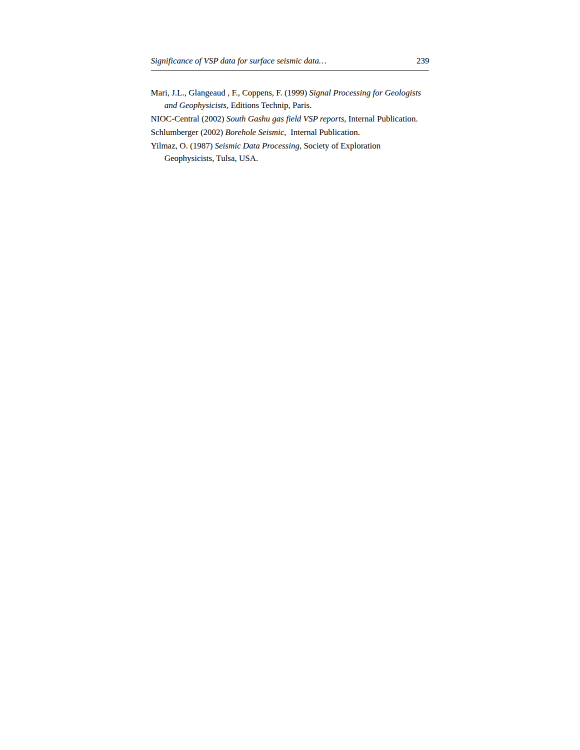Significance of VSP data for surface seismic data… 239
Mari, J.L., Glangeaud , F., Coppens, F. (1999) Signal Processing for Geologists and Geophysicists, Editions Technip, Paris.
NIOC-Central (2002) South Gashu gas field VSP reports, Internal Publication.
Schlumberger (2002) Borehole Seismic, Internal Publication.
Yilmaz, O. (1987) Seismic Data Processing, Society of Exploration Geophysicists, Tulsa, USA.